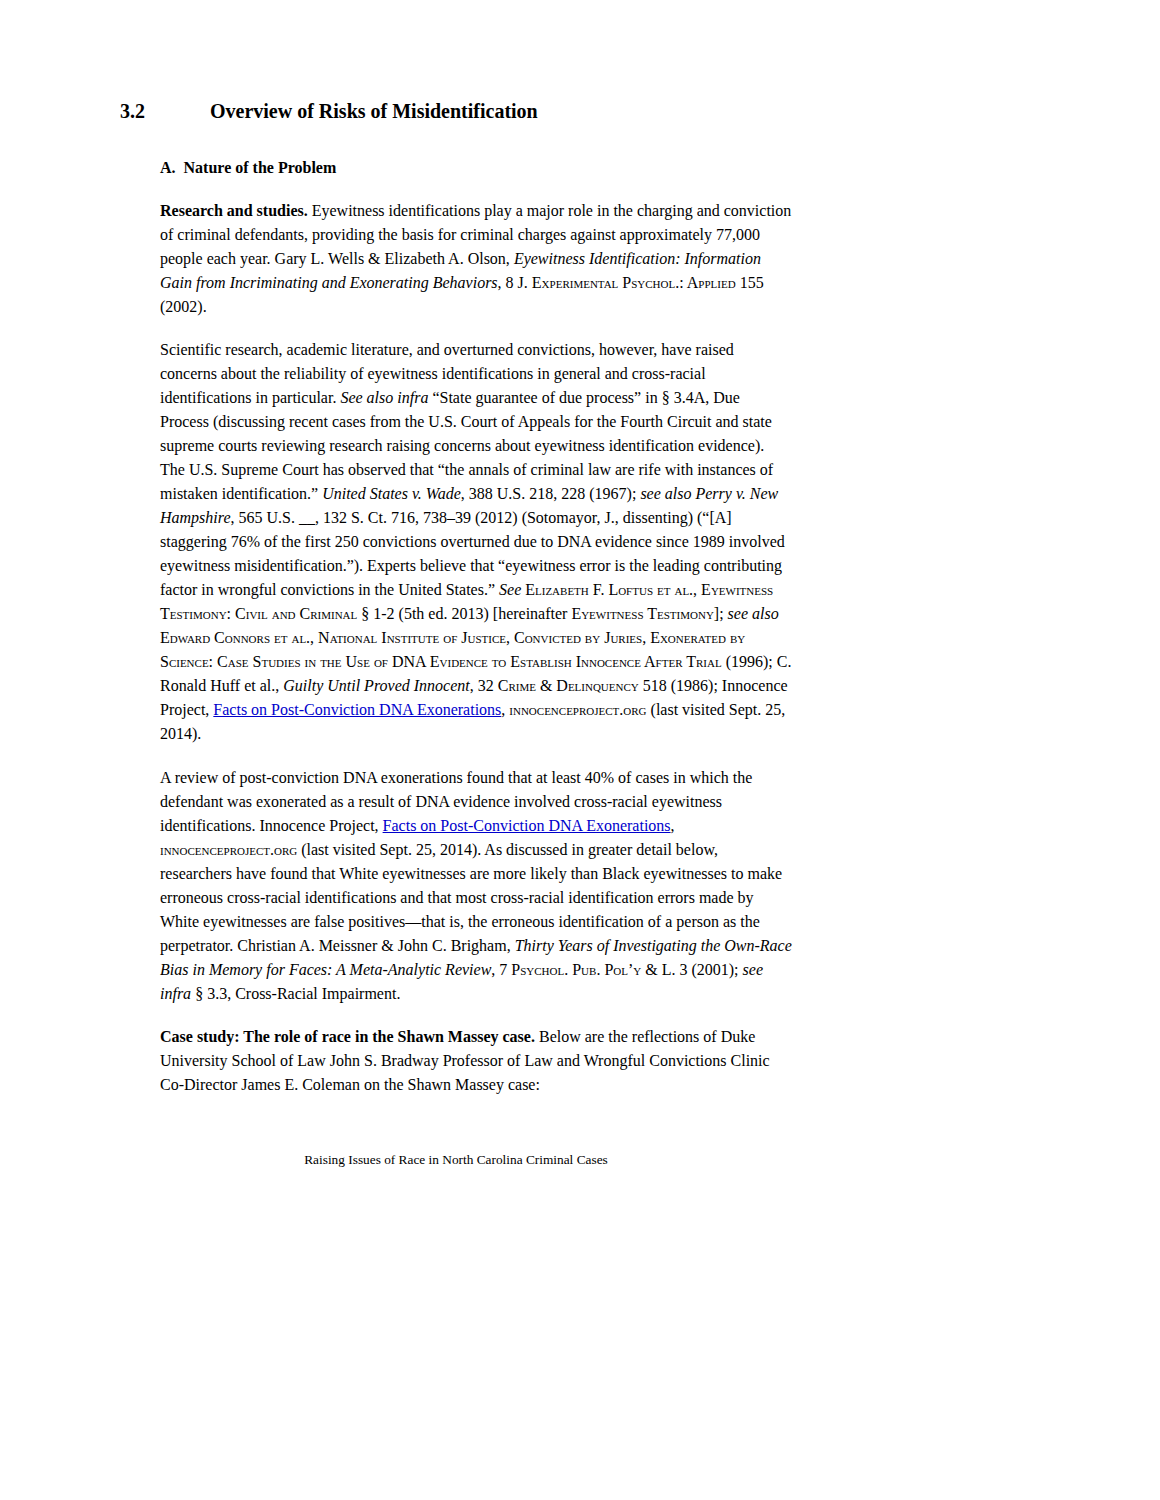3.2 Overview of Risks of Misidentification
A. Nature of the Problem
Research and studies. Eyewitness identifications play a major role in the charging and conviction of criminal defendants, providing the basis for criminal charges against approximately 77,000 people each year. Gary L. Wells & Elizabeth A. Olson, Eyewitness Identification: Information Gain from Incriminating and Exonerating Behaviors, 8 J. Experimental Psychol.: Applied 155 (2002).
Scientific research, academic literature, and overturned convictions, however, have raised concerns about the reliability of eyewitness identifications in general and cross-racial identifications in particular. See also infra “State guarantee of due process” in § 3.4A, Due Process (discussing recent cases from the U.S. Court of Appeals for the Fourth Circuit and state supreme courts reviewing research raising concerns about eyewitness identification evidence). The U.S. Supreme Court has observed that “the annals of criminal law are rife with instances of mistaken identification.” United States v. Wade, 388 U.S. 218, 228 (1967); see also Perry v. New Hampshire, 565 U.S. __, 132 S. Ct. 716, 738–39 (2012) (Sotomayor, J., dissenting) (“[A] staggering 76% of the first 250 convictions overturned due to DNA evidence since 1989 involved eyewitness misidentification.”). Experts believe that “eyewitness error is the leading contributing factor in wrongful convictions in the United States.” See Elizabeth F. Loftus et al., Eyewitness Testimony: Civil and Criminal § 1-2 (5th ed. 2013) [hereinafter Eyewitness Testimony]; see also Edward Connors et al., National Institute of Justice, Convicted by Juries, Exonerated by Science: Case Studies in the Use of DNA Evidence to Establish Innocence After Trial (1996); C. Ronald Huff et al., Guilty Until Proved Innocent, 32 Crime & Delinquency 518 (1986); Innocence Project, Facts on Post-Conviction DNA Exonerations, innocenceproject.org (last visited Sept. 25, 2014).
A review of post-conviction DNA exonerations found that at least 40% of cases in which the defendant was exonerated as a result of DNA evidence involved cross-racial eyewitness identifications. Innocence Project, Facts on Post-Conviction DNA Exonerations, innocenceproject.org (last visited Sept. 25, 2014). As discussed in greater detail below, researchers have found that White eyewitnesses are more likely than Black eyewitnesses to make erroneous cross-racial identifications and that most cross-racial identification errors made by White eyewitnesses are false positives—that is, the erroneous identification of a person as the perpetrator. Christian A. Meissner & John C. Brigham, Thirty Years of Investigating the Own-Race Bias in Memory for Faces: A Meta-Analytic Review, 7 Psychol. Pub. Pol’y & L. 3 (2001); see infra § 3.3, Cross-Racial Impairment.
Case study: The role of race in the Shawn Massey case. Below are the reflections of Duke University School of Law John S. Bradway Professor of Law and Wrongful Convictions Clinic Co-Director James E. Coleman on the Shawn Massey case:
Raising Issues of Race in North Carolina Criminal Cases